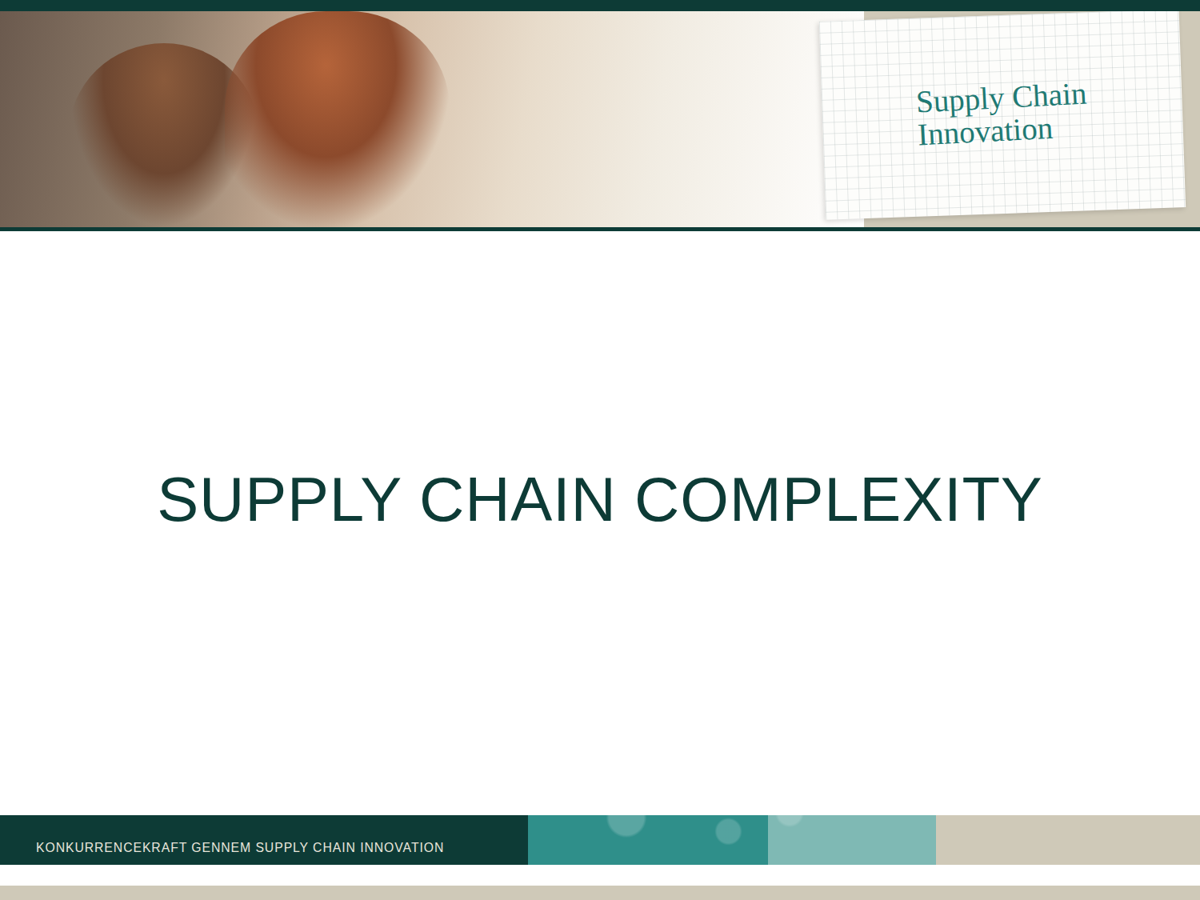Supply Chain
Innovation
SUPPLY CHAIN COMPLEXITY
Konkurrencekraft gennem Supply Chain Innovation